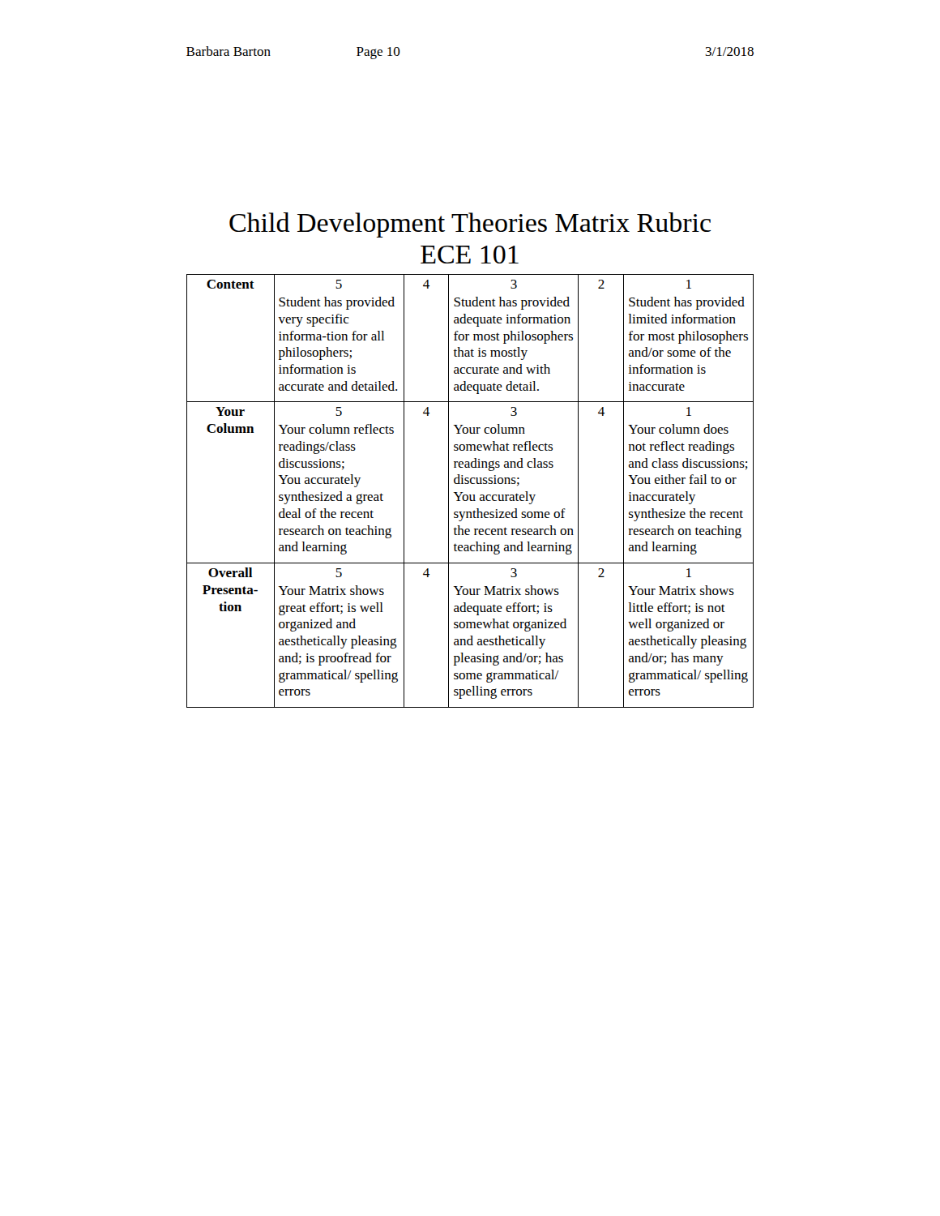Barbara Barton
Page 10
3/1/2018
Child Development Theories Matrix Rubric
ECE 101
| Content | 5 Student has provided very specific informa-tion for all philosophers; information is accurate and detailed. | 4 | 3 Student has provided adequate information for most philosophers that is mostly accurate and with adequate detail. | 2 | 1 Student has provided limited information for most philosophers and/or some of the information is inaccurate |
| Your Column | 5 Your column reflects readings/class discussions; You accurately synthesized a great deal of the recent research on teaching and learning | 4 | 3 Your column somewhat reflects readings and class discussions; You accurately synthesized some of the recent research on teaching and learning | 4 | 1 Your column does not reflect readings and class discussions; You either fail to or inaccurately synthesize the recent research on teaching and learning |
| Overall Presenta- tion | 5 Your Matrix shows great effort; is well organized and aesthetically pleasing and; is proofread for grammatical/ spelling errors | 4 | 3 Your Matrix shows adequate effort; is somewhat organized and aesthetically pleasing and/or; has some grammatical/ spelling errors | 2 | 1 Your Matrix shows little effort; is not well organized or aesthetically pleasing and/or; has many grammatical/ spelling errors |